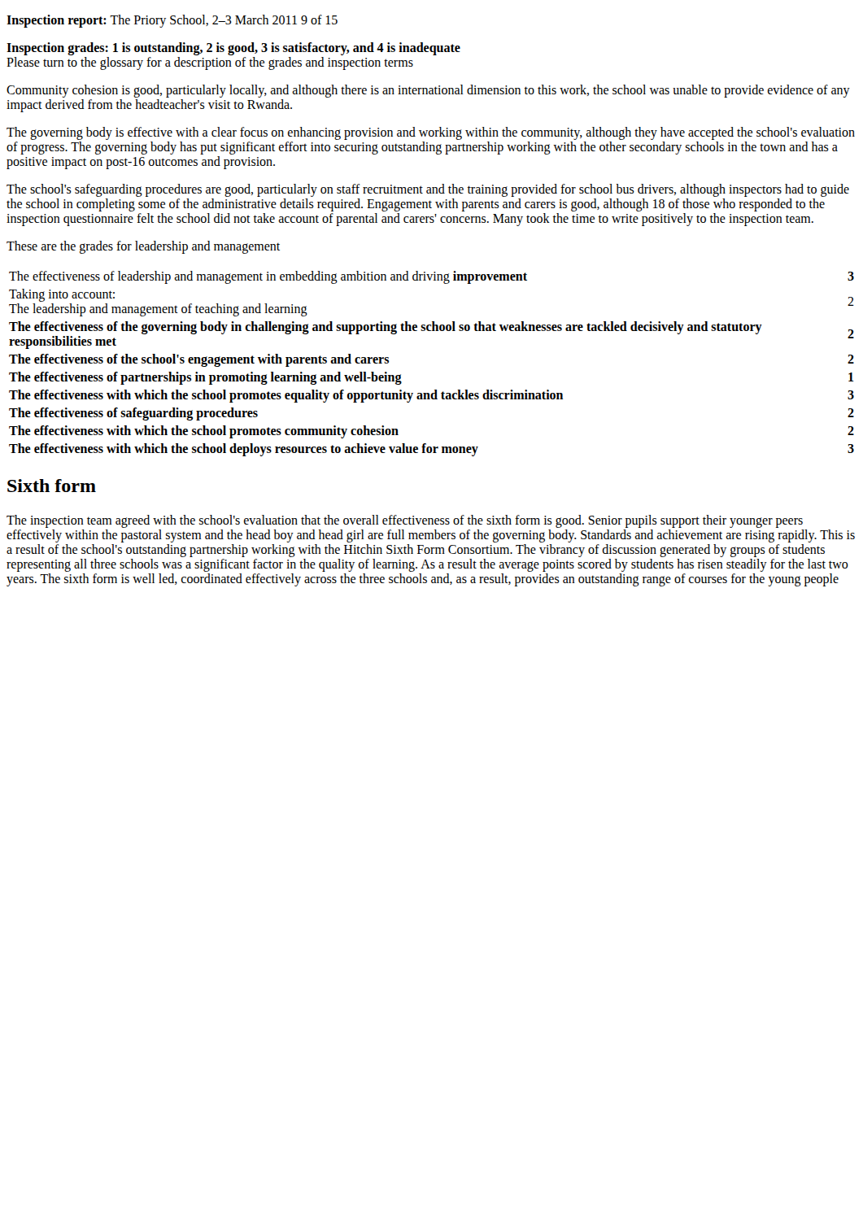Inspection report: The Priory School, 2–3 March 2011 9 of 15
Inspection grades: 1 is outstanding, 2 is good, 3 is satisfactory, and 4 is inadequate
Please turn to the glossary for a description of the grades and inspection terms
Community cohesion is good, particularly locally, and although there is an international dimension to this work, the school was unable to provide evidence of any impact derived from the headteacher's visit to Rwanda.
The governing body is effective with a clear focus on enhancing provision and working within the community, although they have accepted the school's evaluation of progress. The governing body has put significant effort into securing outstanding partnership working with the other secondary schools in the town and has a positive impact on post-16 outcomes and provision.
The school's safeguarding procedures are good, particularly on staff recruitment and the training provided for school bus drivers, although inspectors had to guide the school in completing some of the administrative details required. Engagement with parents and carers is good, although 18 of those who responded to the inspection questionnaire felt the school did not take account of parental and carers' concerns. Many took the time to write positively to the inspection team.
These are the grades for leadership and management
| The effectiveness of leadership and management in embedding ambition and driving improvement | 3 |
| Taking into account: The leadership and management of teaching and learning | 2 |
| The effectiveness of the governing body in challenging and supporting the school so that weaknesses are tackled decisively and statutory responsibilities met | 2 |
| The effectiveness of the school's engagement with parents and carers | 2 |
| The effectiveness of partnerships in promoting learning and well-being | 1 |
| The effectiveness with which the school promotes equality of opportunity and tackles discrimination | 3 |
| The effectiveness of safeguarding procedures | 2 |
| The effectiveness with which the school promotes community cohesion | 2 |
| The effectiveness with which the school deploys resources to achieve value for money | 3 |
Sixth form
The inspection team agreed with the school's evaluation that the overall effectiveness of the sixth form is good. Senior pupils support their younger peers effectively within the pastoral system and the head boy and head girl are full members of the governing body. Standards and achievement are rising rapidly. This is a result of the school's outstanding partnership working with the Hitchin Sixth Form Consortium. The vibrancy of discussion generated by groups of students representing all three schools was a significant factor in the quality of learning. As a result the average points scored by students has risen steadily for the last two years. The sixth form is well led, coordinated effectively across the three schools and, as a result, provides an outstanding range of courses for the young people